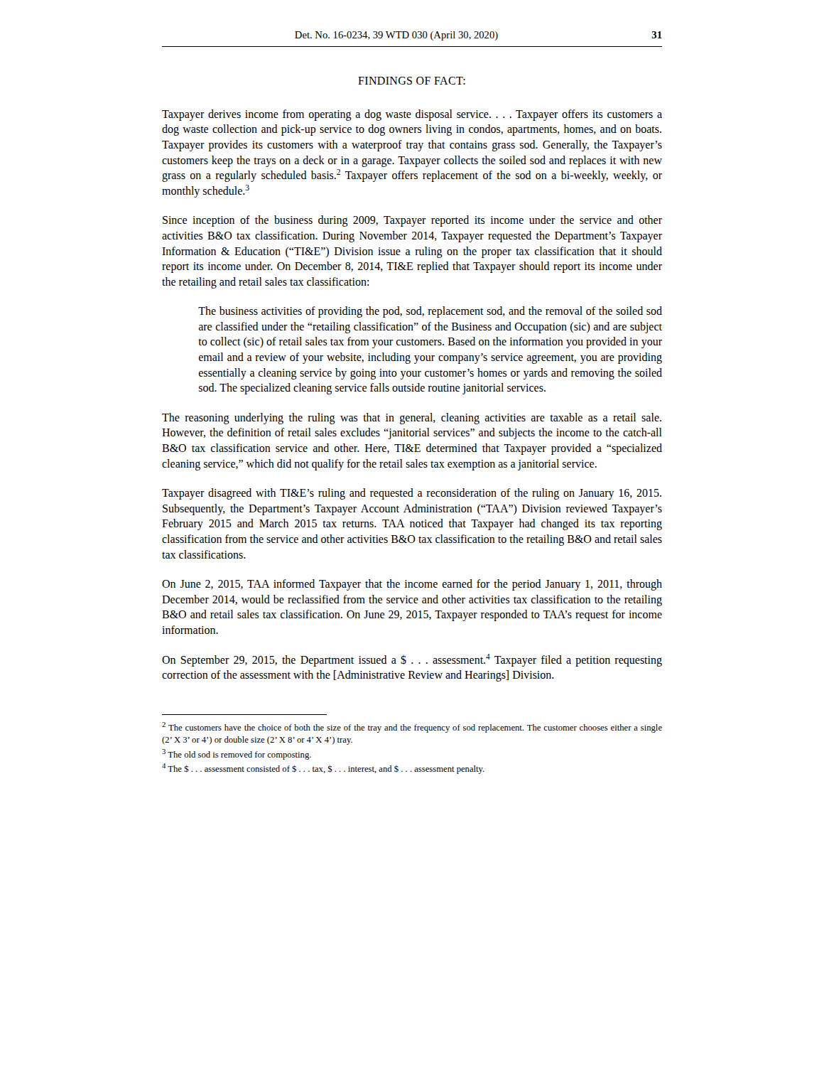Det. No. 16-0234, 39 WTD 030 (April 30, 2020) 31
FINDINGS OF FACT:
Taxpayer derives income from operating a dog waste disposal service. . . . Taxpayer offers its customers a dog waste collection and pick-up service to dog owners living in condos, apartments, homes, and on boats. Taxpayer provides its customers with a waterproof tray that contains grass sod. Generally, the Taxpayer’s customers keep the trays on a deck or in a garage. Taxpayer collects the soiled sod and replaces it with new grass on a regularly scheduled basis.2 Taxpayer offers replacement of the sod on a bi-weekly, weekly, or monthly schedule.3
Since inception of the business during 2009, Taxpayer reported its income under the service and other activities B&O tax classification. During November 2014, Taxpayer requested the Department’s Taxpayer Information & Education (“TI&E”) Division issue a ruling on the proper tax classification that it should report its income under. On December 8, 2014, TI&E replied that Taxpayer should report its income under the retailing and retail sales tax classification:
The business activities of providing the pod, sod, replacement sod, and the removal of the soiled sod are classified under the “retailing classification” of the Business and Occupation (sic) and are subject to collect (sic) of retail sales tax from your customers. Based on the information you provided in your email and a review of your website, including your company’s service agreement, you are providing essentially a cleaning service by going into your customer’s homes or yards and removing the soiled sod. The specialized cleaning service falls outside routine janitorial services.
The reasoning underlying the ruling was that in general, cleaning activities are taxable as a retail sale. However, the definition of retail sales excludes “janitorial services” and subjects the income to the catch-all B&O tax classification service and other. Here, TI&E determined that Taxpayer provided a “specialized cleaning service,” which did not qualify for the retail sales tax exemption as a janitorial service.
Taxpayer disagreed with TI&E’s ruling and requested a reconsideration of the ruling on January 16, 2015. Subsequently, the Department’s Taxpayer Account Administration (“TAA”) Division reviewed Taxpayer’s February 2015 and March 2015 tax returns. TAA noticed that Taxpayer had changed its tax reporting classification from the service and other activities B&O tax classification to the retailing B&O and retail sales tax classifications.
On June 2, 2015, TAA informed Taxpayer that the income earned for the period January 1, 2011, through December 2014, would be reclassified from the service and other activities tax classification to the retailing B&O and retail sales tax classification. On June 29, 2015, Taxpayer responded to TAA’s request for income information.
On September 29, 2015, the Department issued a $ . . . assessment.4 Taxpayer filed a petition requesting correction of the assessment with the [Administrative Review and Hearings] Division.
2 The customers have the choice of both the size of the tray and the frequency of sod replacement. The customer chooses either a single (2’ X 3’ or 4’) or double size (2’ X 8’ or 4’ X 4’) tray.
3 The old sod is removed for composting.
4 The $ . . . assessment consisted of $ . . . tax, $ . . . interest, and $ . . . assessment penalty.